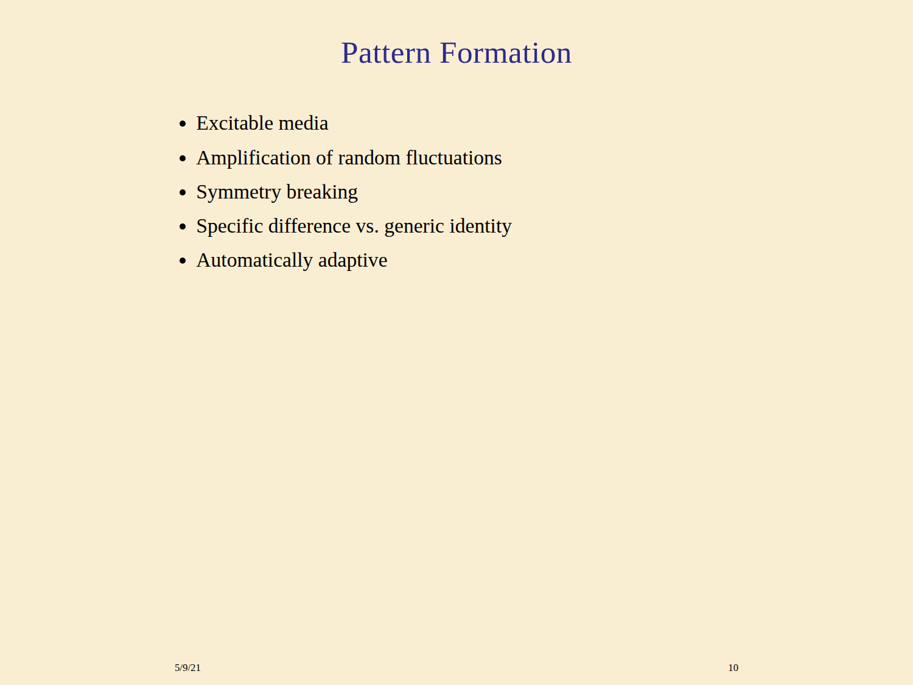Pattern Formation
Excitable media
Amplification of random fluctuations
Symmetry breaking
Specific difference vs. generic identity
Automatically adaptive
5/9/21 10